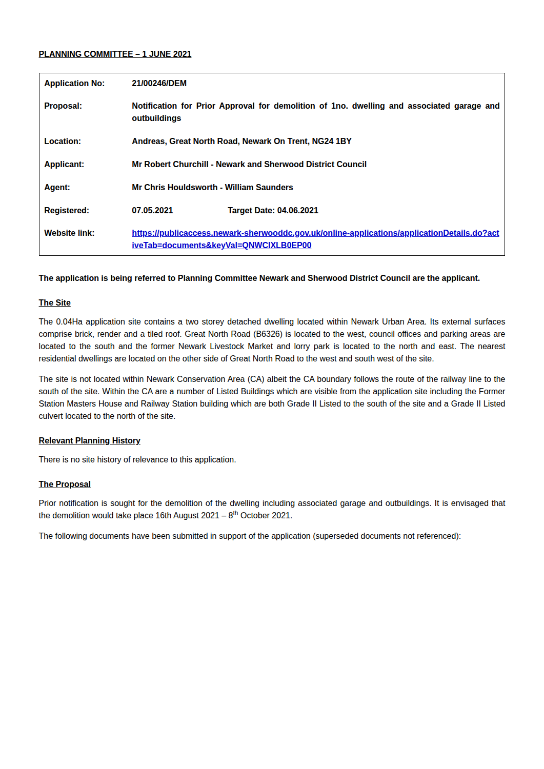PLANNING COMMITTEE – 1 JUNE 2021
| Application No: | 21/00246/DEM |
| Proposal: | Notification for Prior Approval for demolition of 1no. dwelling and associated garage and outbuildings |
| Location: | Andreas, Great North Road, Newark On Trent, NG24 1BY |
| Applicant: | Mr Robert Churchill - Newark and Sherwood District Council |
| Agent: | Mr Chris Houldsworth - William Saunders |
| Registered: | 07.05.2021 Target Date: 04.06.2021 |
| Website link: | https://publicaccess.newark-sherwooddc.gov.uk/online-applications/applicationDetails.do?activeTab=documents&keyVal=QNWCIXLB0EP00 |
The application is being referred to Planning Committee Newark and Sherwood District Council are the applicant.
The Site
The 0.04Ha application site contains a two storey detached dwelling located within Newark Urban Area. Its external surfaces comprise brick, render and a tiled roof. Great North Road (B6326) is located to the west, council offices and parking areas are located to the south and the former Newark Livestock Market and lorry park is located to the north and east. The nearest residential dwellings are located on the other side of Great North Road to the west and south west of the site.
The site is not located within Newark Conservation Area (CA) albeit the CA boundary follows the route of the railway line to the south of the site. Within the CA are a number of Listed Buildings which are visible from the application site including the Former Station Masters House and Railway Station building which are both Grade II Listed to the south of the site and a Grade II Listed culvert located to the north of the site.
Relevant Planning History
There is no site history of relevance to this application.
The Proposal
Prior notification is sought for the demolition of the dwelling including associated garage and outbuildings. It is envisaged that the demolition would take place 16th August 2021 – 8th October 2021.
The following documents have been submitted in support of the application (superseded documents not referenced):